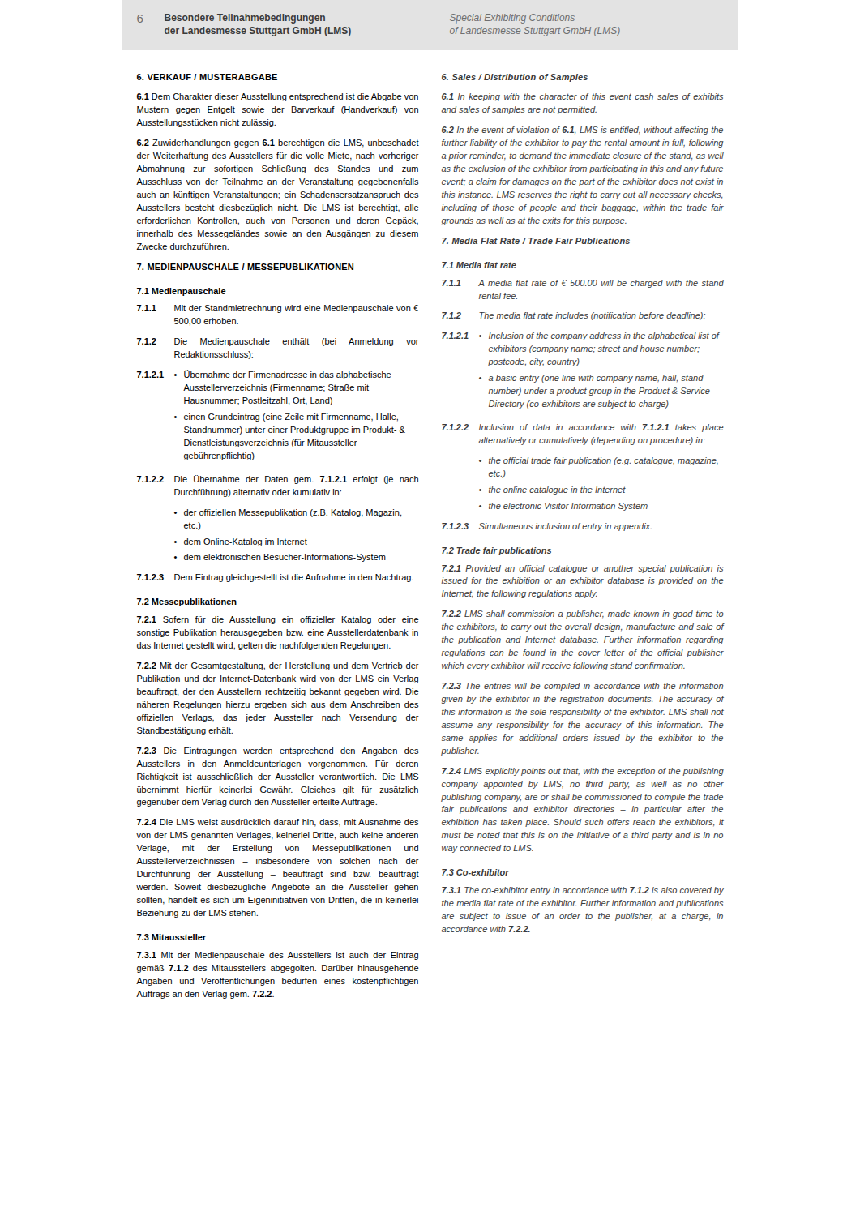6
Besondere Teilnahmebedingungen
der Landesmesse Stuttgart GmbH (LMS)
Special Exhibiting Conditions
of Landesmesse Stuttgart GmbH (LMS)
6. Verkauf / Musterabgabe
6.1 Dem Charakter dieser Ausstellung entsprechend ist die Abgabe von Mustern gegen Entgelt sowie der Barverkauf (Handverkauf) von Ausstellungsstücken nicht zulässig.
6.2 Zuwiderhandlungen gegen 6.1 berechtigen die LMS, unbeschadet der Weiterhaftung des Ausstellers für die volle Miete, nach vorheriger Abmahnung zur sofortigen Schließung des Standes und zum Ausschluss von der Teilnahme an der Veranstaltung gegebenenfalls auch an künftigen Veranstaltungen; ein Schadensersatzanspruch des Ausstellers besteht diesbezüglich nicht. Die LMS ist berechtigt, alle erforderlichen Kontrollen, auch von Personen und deren Gepäck, innerhalb des Messegeländes sowie an den Ausgängen zu diesem Zwecke durchzuführen.
7. Medienpauschale / Messepublikationen
7.1 Medienpauschale
7.1.1
Mit der Standmietrechnung wird eine Medienpauschale von € 500,00 erhoben.
7.1.2
Die Medienpauschale enthält (bei Anmeldung vor Redaktionsschluss):
7.1.2.1
Übernahme der Firmenadresse in das alphabetische Ausstellerverzeichnis (Firmenname; Straße mit Hausnummer; Postleitzahl, Ort, Land)
einen Grundeintrag (eine Zeile mit Firmenname, Halle, Standnummer) unter einer Produktgruppe im Produkt- & Dienstleistungsverzeichnis (für Mitaussteller gebührenpflichtig)
7.1.2.2
Die Übernahme der Daten gem. 7.1.2.1 erfolgt (je nach Durchführung) alternativ oder kumulativ in:
der offiziellen Messepublikation (z.B. Katalog, Magazin, etc.)
dem Online-Katalog im Internet
dem elektronischen Besucher-Informations-System
7.1.2.3
Dem Eintrag gleichgestellt ist die Aufnahme in den Nachtrag.
7.2 Messepublikationen
7.2.1 Sofern für die Ausstellung ein offizieller Katalog oder eine sonstige Publikation herausgegeben bzw. eine Ausstellerdatenbank in das Internet gestellt wird, gelten die nachfolgenden Regelungen.
7.2.2 Mit der Gesamtgestaltung, der Herstellung und dem Vertrieb der Publikation und der Internet-Datenbank wird von der LMS ein Verlag beauftragt, der den Ausstellern rechtzeitig bekannt gegeben wird. Die näheren Regelungen hierzu ergeben sich aus dem Anschreiben des offiziellen Verlags, das jeder Aussteller nach Versendung der Standbestätigung erhält.
7.2.3 Die Eintragungen werden entsprechend den Angaben des Ausstellers in den Anmeldeunterlagen vorgenommen. Für deren Richtigkeit ist ausschließlich der Aussteller verantwortlich. Die LMS übernimmt hierfür keinerlei Gewähr. Gleiches gilt für zusätzlich gegenüber dem Verlag durch den Aussteller erteilte Aufträge.
7.2.4 Die LMS weist ausdrücklich darauf hin, dass, mit Ausnahme des von der LMS genannten Verlages, keinerlei Dritte, auch keine anderen Verlage, mit der Erstellung von Messepublikationen und Ausstellerverzeichnissen – insbesondere von solchen nach der Durchführung der Ausstellung – beauftragt sind bzw. beauftragt werden. Soweit diesbezügliche Angebote an die Aussteller gehen sollten, handelt es sich um Eigeninitiativen von Dritten, die in keinerlei Beziehung zu der LMS stehen.
7.3 Mitaussteller
7.3.1 Mit der Medienpauschale des Ausstellers ist auch der Eintrag gemäß 7.1.2 des Mitausstellers abgegolten. Darüber hinausgehende Angaben und Veröffentlichungen bedürfen eines kostenpflichtigen Auftrags an den Verlag gem. 7.2.2.
6. Sales / Distribution of Samples
6.1 In keeping with the character of this event cash sales of exhibits and sales of samples are not permitted.
6.2 In the event of violation of 6.1, LMS is entitled, without affecting the further liability of the exhibitor to pay the rental amount in full, following a prior reminder, to demand the immediate closure of the stand, as well as the exclusion of the exhibitor from participating in this and any future event; a claim for damages on the part of the exhibitor does not exist in this instance. LMS reserves the right to carry out all necessary checks, including of those of people and their baggage, within the trade fair grounds as well as at the exits for this purpose.
7. Media Flat Rate / Trade Fair Publications
7.1 Media flat rate
7.1.1
A media flat rate of € 500.00 will be charged with the stand rental fee.
7.1.2
The media flat rate includes (notification before deadline):
7.1.2.1
Inclusion of the company address in the alphabetical list of exhibitors (company name; street and house number; postcode, city, country)
a basic entry (one line with company name, hall, stand number) under a product group in the Product & Service Directory (co-exhibitors are subject to charge)
7.1.2.2
Inclusion of data in accordance with 7.1.2.1 takes place alternatively or cumulatively (depending on procedure) in:
the official trade fair publication (e.g. catalogue, magazine, etc.)
the online catalogue in the Internet
the electronic Visitor Information System
7.1.2.3
Simultaneous inclusion of entry in appendix.
7.2 Trade fair publications
7.2.1 Provided an official catalogue or another special publication is issued for the exhibition or an exhibitor database is provided on the Internet, the following regulations apply.
7.2.2 LMS shall commission a publisher, made known in good time to the exhibitors, to carry out the overall design, manufacture and sale of the publication and Internet database. Further information regarding regulations can be found in the cover letter of the official publisher which every exhibitor will receive following stand confirmation.
7.2.3 The entries will be compiled in accordance with the information given by the exhibitor in the registration documents. The accuracy of this information is the sole responsibility of the exhibitor. LMS shall not assume any responsibility for the accuracy of this information. The same applies for additional orders issued by the exhibitor to the publisher.
7.2.4 LMS explicitly points out that, with the exception of the publishing company appointed by LMS, no third party, as well as no other publishing company, are or shall be commissioned to compile the trade fair publications and exhibitor directories – in particular after the exhibition has taken place. Should such offers reach the exhibitors, it must be noted that this is on the initiative of a third party and is in no way connected to LMS.
7.3 Co-exhibitor
7.3.1 The co-exhibitor entry in accordance with 7.1.2 is also covered by the media flat rate of the exhibitor. Further information and publications are subject to issue of an order to the publisher, at a charge, in accordance with 7.2.2.